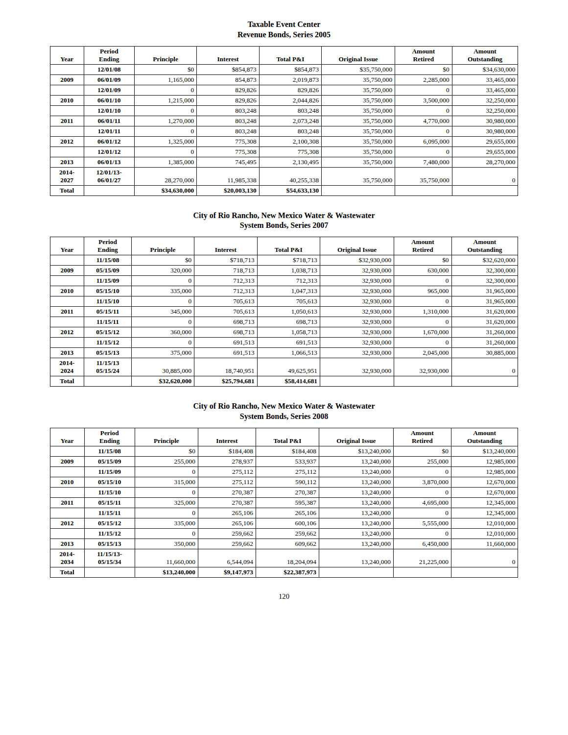Taxable Event Center
Revenue Bonds, Series 2005
| Year | Period Ending | Principle | Interest | Total P&I | Original Issue | Amount Retired | Amount Outstanding |
| --- | --- | --- | --- | --- | --- | --- | --- |
| | 12/01/08 | $0 | $854,873 | $854,873 | $35,750,000 | $0 | $34,630,000 |
| 2009 | 06/01/09 | 1,165,000 | 854,873 | 2,019,873 | 35,750,000 | 2,285,000 | 33,465,000 |
| | 12/01/09 | 0 | 829,826 | 829,826 | 35,750,000 | 0 | 33,465,000 |
| 2010 | 06/01/10 | 1,215,000 | 829,826 | 2,044,826 | 35,750,000 | 3,500,000 | 32,250,000 |
| | 12/01/10 | 0 | 803,248 | 803,248 | 35,750,000 | 0 | 32,250,000 |
| 2011 | 06/01/11 | 1,270,000 | 803,248 | 2,073,248 | 35,750,000 | 4,770,000 | 30,980,000 |
| | 12/01/11 | 0 | 803,248 | 803,248 | 35,750,000 | 0 | 30,980,000 |
| 2012 | 06/01/12 | 1,325,000 | 775,308 | 2,100,308 | 35,750,000 | 6,095,000 | 29,655,000 |
| | 12/01/12 | 0 | 775,308 | 775,308 | 35,750,000 | 0 | 29,655,000 |
| 2013 | 06/01/13 | 1,385,000 | 745,495 | 2,130,495 | 35,750,000 | 7,480,000 | 28,270,000 |
| 2014- 2027 | 12/01/13- 06/01/27 | 28,270,000 | 11,985,338 | 40,255,338 | 35,750,000 | 35,750,000 | 0 |
| Total | | $34,630,000 | $20,003,130 | $54,633,130 | | | |
City of Rio Rancho, New Mexico Water & Wastewater
System Bonds, Series 2007
| Year | Period Ending | Principle | Interest | Total P&I | Original Issue | Amount Retired | Amount Outstanding |
| --- | --- | --- | --- | --- | --- | --- | --- |
| | 11/15/08 | $0 | $718,713 | $718,713 | $32,930,000 | $0 | $32,620,000 |
| 2009 | 05/15/09 | 320,000 | 718,713 | 1,038,713 | 32,930,000 | 630,000 | 32,300,000 |
| | 11/15/09 | 0 | 712,313 | 712,313 | 32,930,000 | 0 | 32,300,000 |
| 2010 | 05/15/10 | 335,000 | 712,313 | 1,047,313 | 32,930,000 | 965,000 | 31,965,000 |
| | 11/15/10 | 0 | 705,613 | 705,613 | 32,930,000 | 0 | 31,965,000 |
| 2011 | 05/15/11 | 345,000 | 705,613 | 1,050,613 | 32,930,000 | 1,310,000 | 31,620,000 |
| | 11/15/11 | 0 | 698,713 | 698,713 | 32,930,000 | 0 | 31,620,000 |
| 2012 | 05/15/12 | 360,000 | 698,713 | 1,058,713 | 32,930,000 | 1,670,000 | 31,260,000 |
| | 11/15/12 | 0 | 691,513 | 691,513 | 32,930,000 | 0 | 31,260,000 |
| 2013 | 05/15/13 | 375,000 | 691,513 | 1,066,513 | 32,930,000 | 2,045,000 | 30,885,000 |
| 2014- 2024 | 11/15/13 05/15/24 | 30,885,000 | 18,740,951 | 49,625,951 | 32,930,000 | 32,930,000 | 0 |
| Total | | $32,620,000 | $25,794,681 | $58,414,681 | | | |
City of Rio Rancho, New Mexico Water & Wastewater
System Bonds, Series 2008
| Year | Period Ending | Principle | Interest | Total P&I | Original Issue | Amount Retired | Amount Outstanding |
| --- | --- | --- | --- | --- | --- | --- | --- |
| | 11/15/08 | $0 | $184,408 | $184,408 | $13,240,000 | $0 | $13,240,000 |
| 2009 | 05/15/09 | 255,000 | 278,937 | 533,937 | 13,240,000 | 255,000 | 12,985,000 |
| | 11/15/09 | 0 | 275,112 | 275,112 | 13,240,000 | 0 | 12,985,000 |
| 2010 | 05/15/10 | 315,000 | 275,112 | 590,112 | 13,240,000 | 3,870,000 | 12,670,000 |
| | 11/15/10 | 0 | 270,387 | 270,387 | 13,240,000 | 0 | 12,670,000 |
| 2011 | 05/15/11 | 325,000 | 270,387 | 595,387 | 13,240,000 | 4,695,000 | 12,345,000 |
| | 11/15/11 | 0 | 265,106 | 265,106 | 13,240,000 | 0 | 12,345,000 |
| 2012 | 05/15/12 | 335,000 | 265,106 | 600,106 | 13,240,000 | 5,555,000 | 12,010,000 |
| | 11/15/12 | 0 | 259,662 | 259,662 | 13,240,000 | 0 | 12,010,000 |
| 2013 | 05/15/13 | 350,000 | 259,662 | 609,662 | 13,240,000 | 6,450,000 | 11,660,000 |
| 2014- 2034 | 11/15/13- 05/15/34 | 11,660,000 | 6,544,094 | 18,204,094 | 13,240,000 | 21,225,000 | 0 |
| Total | | $13,240,000 | $9,147,973 | $22,387,973 | | | |
120